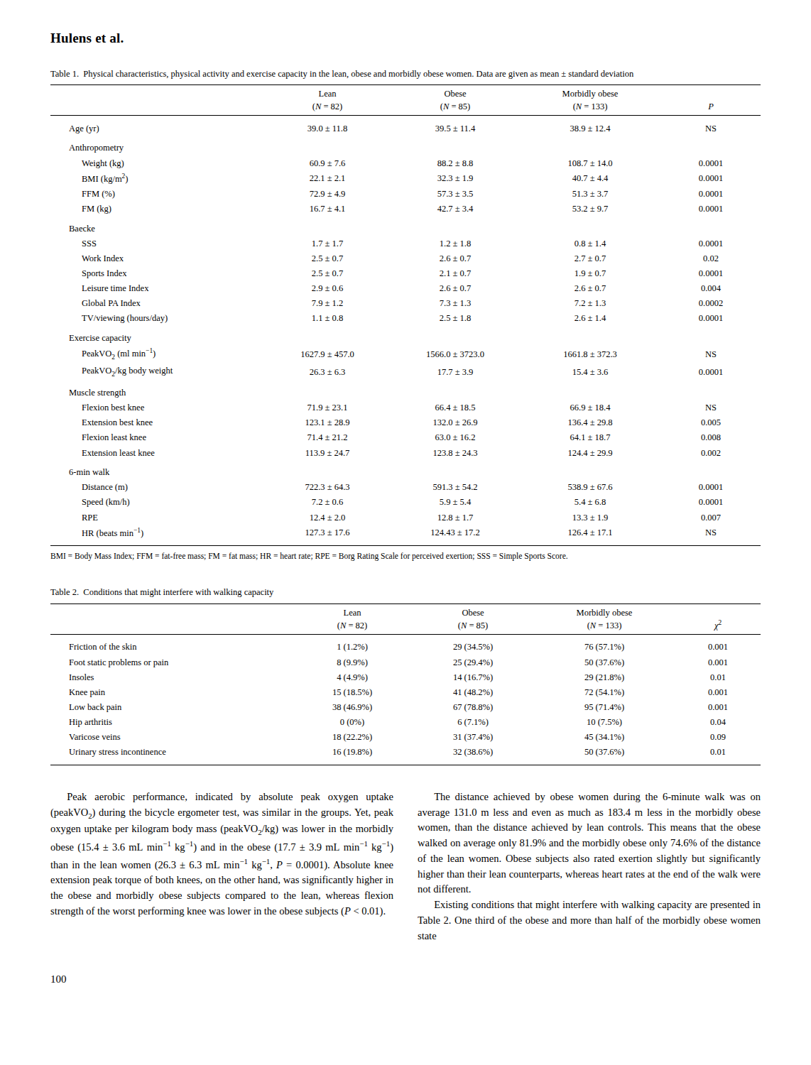Hulens et al.
Table 1. Physical characteristics, physical activity and exercise capacity in the lean, obese and morbidly obese women. Data are given as mean ± standard deviation
| | Lean ( N = 82) | Obese ( N = 85) | Morbidly obese ( N = 133) | P |
| --- | --- | --- | --- | --- |
| Age (yr) | 39.0 ± 11.8 | 39.5 ± 11.4 | 38.9 ± 12.4 | NS |
| Anthropometry | | | | |
| Weight (kg) | 60.9 ± 7.6 | 88.2 ± 8.8 | 108.7 ± 14.0 | 0.0001 |
| BMI (kg/m 2 ) | 22.1 ± 2.1 | 32.3 ± 1.9 | 40.7 ± 4.4 | 0.0001 |
| FFM (%) | 72.9 ± 4.9 | 57.3 ± 3.5 | 51.3 ± 3.7 | 0.0001 |
| FM (kg) | 16.7 ± 4.1 | 42.7 ± 3.4 | 53.2 ± 9.7 | 0.0001 |
| Baecke | | | | |
| SSS | 1.7 ± 1.7 | 1.2 ± 1.8 | 0.8 ± 1.4 | 0.0001 |
| Work Index | 2.5 ± 0.7 | 2.6 ± 0.7 | 2.7 ± 0.7 | 0.02 |
| Sports Index | 2.5 ± 0.7 | 2.1 ± 0.7 | 1.9 ± 0.7 | 0.0001 |
| Leisure time Index | 2.9 ± 0.6 | 2.6 ± 0.7 | 2.6 ± 0.7 | 0.004 |
| Global PA Index | 7.9 ± 1.2 | 7.3 ± 1.3 | 7.2 ± 1.3 | 0.0002 |
| TV/viewing (hours/day) | 1.1 ± 0.8 | 2.5 ± 1.8 | 2.6 ± 1.4 | 0.0001 |
| Exercise capacity | | | | |
| PeakVO 2 (ml min −1 ) | 1627.9 ± 457.0 | 1566.0 ± 3723.0 | 1661.8 ± 372.3 | NS |
| PeakVO 2 /kg body weight | 26.3 ± 6.3 | 17.7 ± 3.9 | 15.4 ± 3.6 | 0.0001 |
| Muscle strength | | | | |
| Flexion best knee | 71.9 ± 23.1 | 66.4 ± 18.5 | 66.9 ± 18.4 | NS |
| Extension best knee | 123.1 ± 28.9 | 132.0 ± 26.9 | 136.4 ± 29.8 | 0.005 |
| Flexion least knee | 71.4 ± 21.2 | 63.0 ± 16.2 | 64.1 ± 18.7 | 0.008 |
| Extension least knee | 113.9 ± 24.7 | 123.8 ± 24.3 | 124.4 ± 29.9 | 0.002 |
| 6-min walk | | | | |
| Distance (m) | 722.3 ± 64.3 | 591.3 ± 54.2 | 538.9 ± 67.6 | 0.0001 |
| Speed (km/h) | 7.2 ± 0.6 | 5.9 ± 5.4 | 5.4 ± 6.8 | 0.0001 |
| RPE | 12.4 ± 2.0 | 12.8 ± 1.7 | 13.3 ± 1.9 | 0.007 |
| HR (beats min −1 ) | 127.3 ± 17.6 | 124.43 ± 17.2 | 126.4 ± 17.1 | NS |
BMI = Body Mass Index; FFM = fat-free mass; FM = fat mass; HR = heart rate; RPE = Borg Rating Scale for perceived exertion; SSS = Simple Sports Score.
Table 2. Conditions that might interfere with walking capacity
| | Lean ( N = 82) | Obese ( N = 85) | Morbidly obese ( N = 133) | χ 2 |
| --- | --- | --- | --- | --- |
| Friction of the skin | 1 (1.2%) | 29 (34.5%) | 76 (57.1%) | 0.001 |
| Foot static problems or pain | 8 (9.9%) | 25 (29.4%) | 50 (37.6%) | 0.001 |
| Insoles | 4 (4.9%) | 14 (16.7%) | 29 (21.8%) | 0.01 |
| Knee pain | 15 (18.5%) | 41 (48.2%) | 72 (54.1%) | 0.001 |
| Low back pain | 38 (46.9%) | 67 (78.8%) | 95 (71.4%) | 0.001 |
| Hip arthritis | 0 (0%) | 6 (7.1%) | 10 (7.5%) | 0.04 |
| Varicose veins | 18 (22.2%) | 31 (37.4%) | 45 (34.1%) | 0.09 |
| Urinary stress incontinence | 16 (19.8%) | 32 (38.6%) | 50 (37.6%) | 0.01 |
Peak aerobic performance, indicated by absolute peak oxygen uptake (peakVO2) during the bicycle ergometer test, was similar in the groups. Yet, peak oxygen uptake per kilogram body mass (peakVO2/kg) was lower in the morbidly obese (15.4 ± 3.6 mL min−1 kg−1) and in the obese (17.7 ± 3.9 mL min−1 kg−1) than in the lean women (26.3 ± 6.3 mL min−1 kg−1, P = 0.0001). Absolute knee extension peak torque of both knees, on the other hand, was significantly higher in the obese and morbidly obese subjects compared to the lean, whereas flexion strength of the worst performing knee was lower in the obese subjects (P < 0.01).
The distance achieved by obese women during the 6-minute walk was on average 131.0 m less and even as much as 183.4 m less in the morbidly obese women, than the distance achieved by lean controls. This means that the obese walked on average only 81.9% and the morbidly obese only 74.6% of the distance of the lean women. Obese subjects also rated exertion slightly but significantly higher than their lean counterparts, whereas heart rates at the end of the walk were not different.
Existing conditions that might interfere with walking capacity are presented in Table 2. One third of the obese and more than half of the morbidly obese women state
100